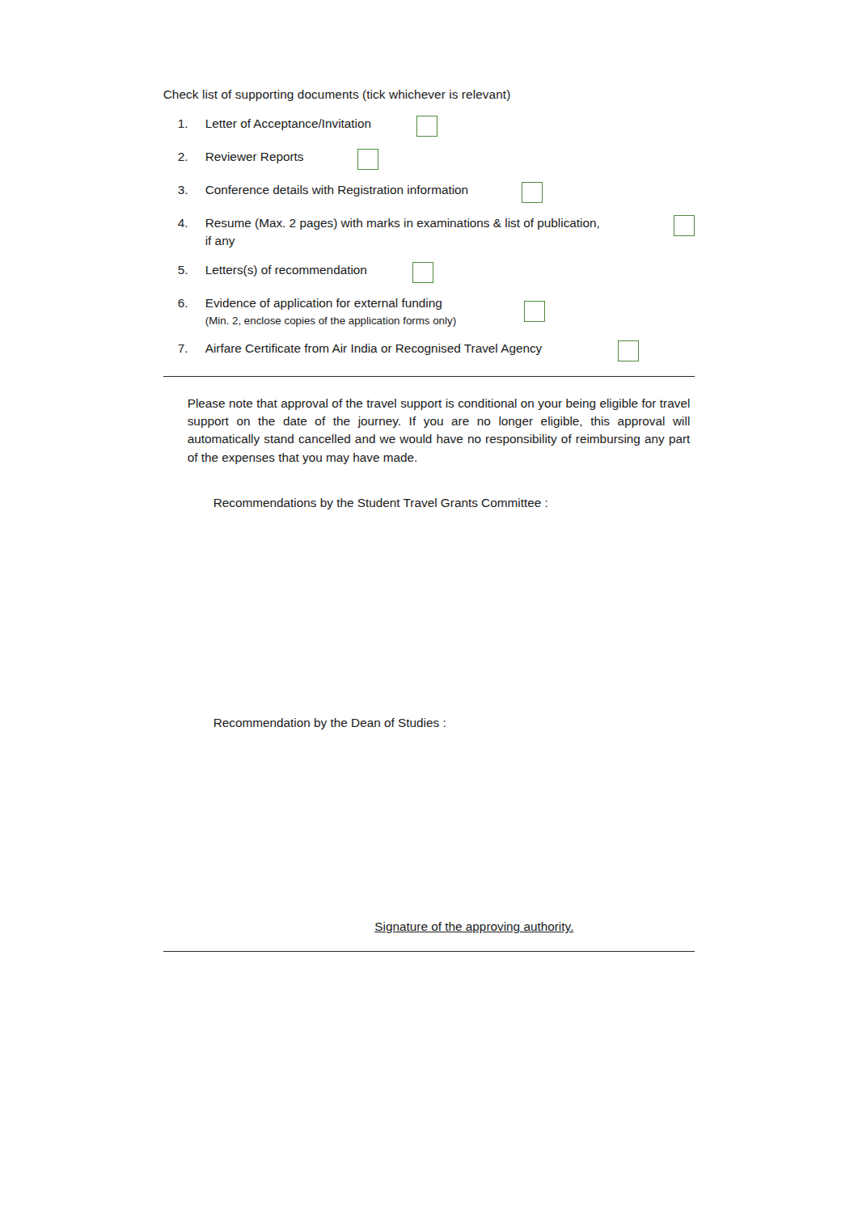Check list of supporting documents (tick whichever is relevant)
Letter of Acceptance/Invitation
Reviewer Reports
Conference details with Registration information
Resume (Max. 2 pages) with marks in examinations & list of publication, if any
Letters(s) of recommendation
Evidence of application for external funding (Min. 2, enclose copies of the application forms only)
Airfare Certificate from Air India or Recognised Travel Agency
Please note that approval of the travel support is conditional on your being eligible for travel support on the date of the journey. If you are no longer eligible, this approval will automatically stand cancelled and we would have no responsibility of reimbursing any part of the expenses that you may have made.
Recommendations by the Student Travel Grants Committee :
Recommendation by the Dean of Studies :
Signature of the approving authority.